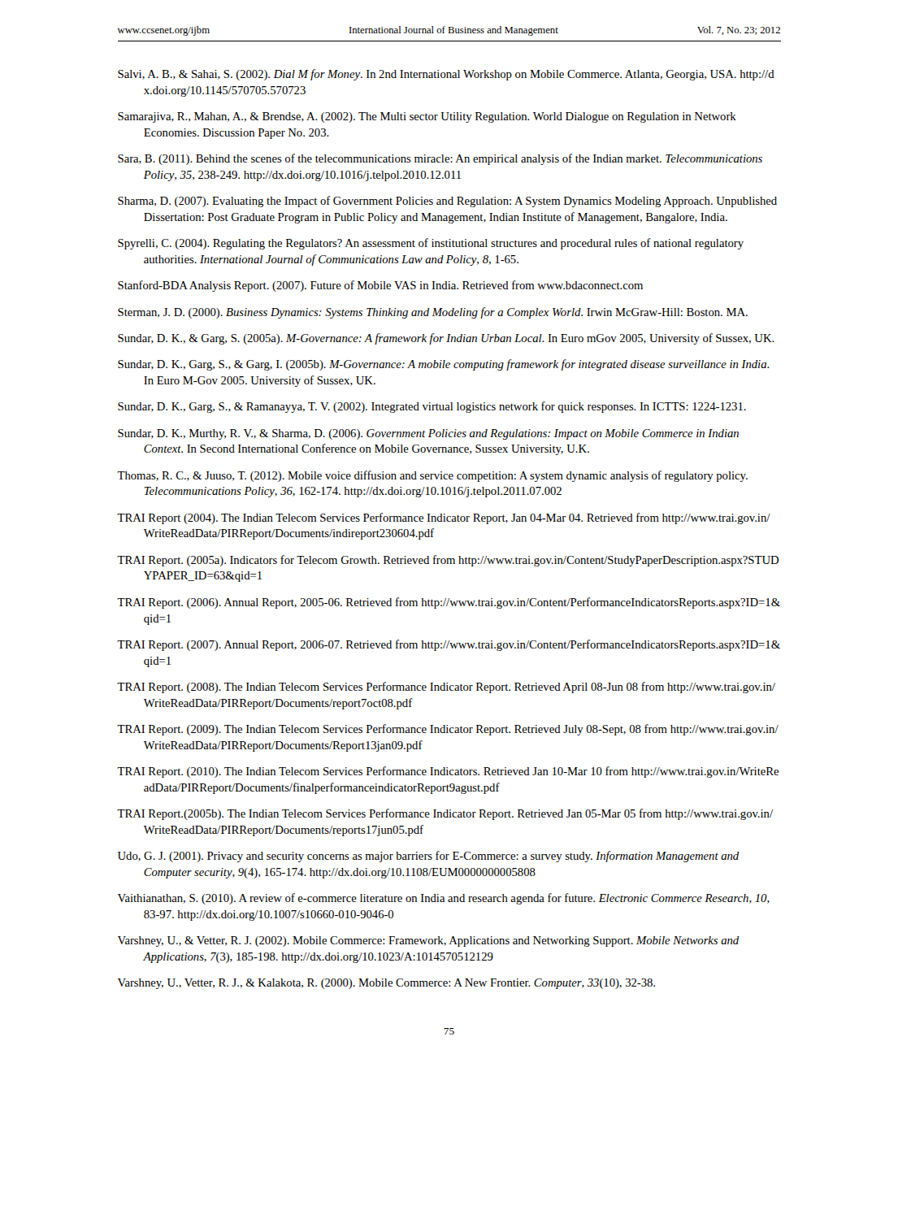www.ccsenet.org/ijbm International Journal of Business and Management Vol. 7, No. 23; 2012
Salvi, A. B., & Sahai, S. (2002). Dial M for Money. In 2nd International Workshop on Mobile Commerce. Atlanta, Georgia, USA. http://dx.doi.org/10.1145/570705.570723
Samarajiva, R., Mahan, A., & Brendse, A. (2002). The Multi sector Utility Regulation. World Dialogue on Regulation in Network Economies. Discussion Paper No. 203.
Sara, B. (2011). Behind the scenes of the telecommunications miracle: An empirical analysis of the Indian market. Telecommunications Policy, 35, 238-249. http://dx.doi.org/10.1016/j.telpol.2010.12.011
Sharma, D. (2007). Evaluating the Impact of Government Policies and Regulation: A System Dynamics Modeling Approach. Unpublished Dissertation: Post Graduate Program in Public Policy and Management, Indian Institute of Management, Bangalore, India.
Spyrelli, C. (2004). Regulating the Regulators? An assessment of institutional structures and procedural rules of national regulatory authorities. International Journal of Communications Law and Policy, 8, 1-65.
Stanford-BDA Analysis Report. (2007). Future of Mobile VAS in India. Retrieved from www.bdaconnect.com
Sterman, J. D. (2000). Business Dynamics: Systems Thinking and Modeling for a Complex World. Irwin McGraw-Hill: Boston. MA.
Sundar, D. K., & Garg, S. (2005a). M-Governance: A framework for Indian Urban Local. In Euro mGov 2005, University of Sussex, UK.
Sundar, D. K., Garg, S., & Garg, I. (2005b). M-Governance: A mobile computing framework for integrated disease surveillance in India. In Euro M-Gov 2005. University of Sussex, UK.
Sundar, D. K., Garg, S., & Ramanayya, T. V. (2002). Integrated virtual logistics network for quick responses. In ICTTS: 1224-1231.
Sundar, D. K., Murthy, R. V., & Sharma, D. (2006). Government Policies and Regulations: Impact on Mobile Commerce in Indian Context. In Second International Conference on Mobile Governance, Sussex University, U.K.
Thomas, R. C., & Juuso, T. (2012). Mobile voice diffusion and service competition: A system dynamic analysis of regulatory policy. Telecommunications Policy, 36, 162-174. http://dx.doi.org/10.1016/j.telpol.2011.07.002
TRAI Report (2004). The Indian Telecom Services Performance Indicator Report, Jan 04-Mar 04. Retrieved from http://www.trai.gov.in/WriteReadData/PIRReport/Documents/indireport230604.pdf
TRAI Report. (2005a). Indicators for Telecom Growth. Retrieved from http://www.trai.gov.in/Content/StudyPaperDescription.aspx?STUDYPAPER_ID=63&qid=1
TRAI Report. (2006). Annual Report, 2005-06. Retrieved from http://www.trai.gov.in/Content/PerformanceIndicatorsReports.aspx?ID=1&qid=1
TRAI Report. (2007). Annual Report, 2006-07. Retrieved from http://www.trai.gov.in/Content/PerformanceIndicatorsReports.aspx?ID=1&qid=1
TRAI Report. (2008). The Indian Telecom Services Performance Indicator Report. Retrieved April 08-Jun 08 from http://www.trai.gov.in/WriteReadData/PIRReport/Documents/report7oct08.pdf
TRAI Report. (2009). The Indian Telecom Services Performance Indicator Report. Retrieved July 08-Sept, 08 from http://www.trai.gov.in/WriteReadData/PIRReport/Documents/Report13jan09.pdf
TRAI Report. (2010). The Indian Telecom Services Performance Indicators. Retrieved Jan 10-Mar 10 from http://www.trai.gov.in/WriteReadData/PIRReport/Documents/finalperformanceindicatorReport9agust.pdf
TRAI Report.(2005b). The Indian Telecom Services Performance Indicator Report. Retrieved Jan 05-Mar 05 from http://www.trai.gov.in/WriteReadData/PIRReport/Documents/reports17jun05.pdf
Udo, G. J. (2001). Privacy and security concerns as major barriers for E-Commerce: a survey study. Information Management and Computer security, 9(4), 165-174. http://dx.doi.org/10.1108/EUM0000000005808
Vaithianathan, S. (2010). A review of e-commerce literature on India and research agenda for future. Electronic Commerce Research, 10, 83-97. http://dx.doi.org/10.1007/s10660-010-9046-0
Varshney, U., & Vetter, R. J. (2002). Mobile Commerce: Framework, Applications and Networking Support. Mobile Networks and Applications, 7(3), 185-198. http://dx.doi.org/10.1023/A:1014570512129
Varshney, U., Vetter, R. J., & Kalakota, R. (2000). Mobile Commerce: A New Frontier. Computer, 33(10), 32-38.
75